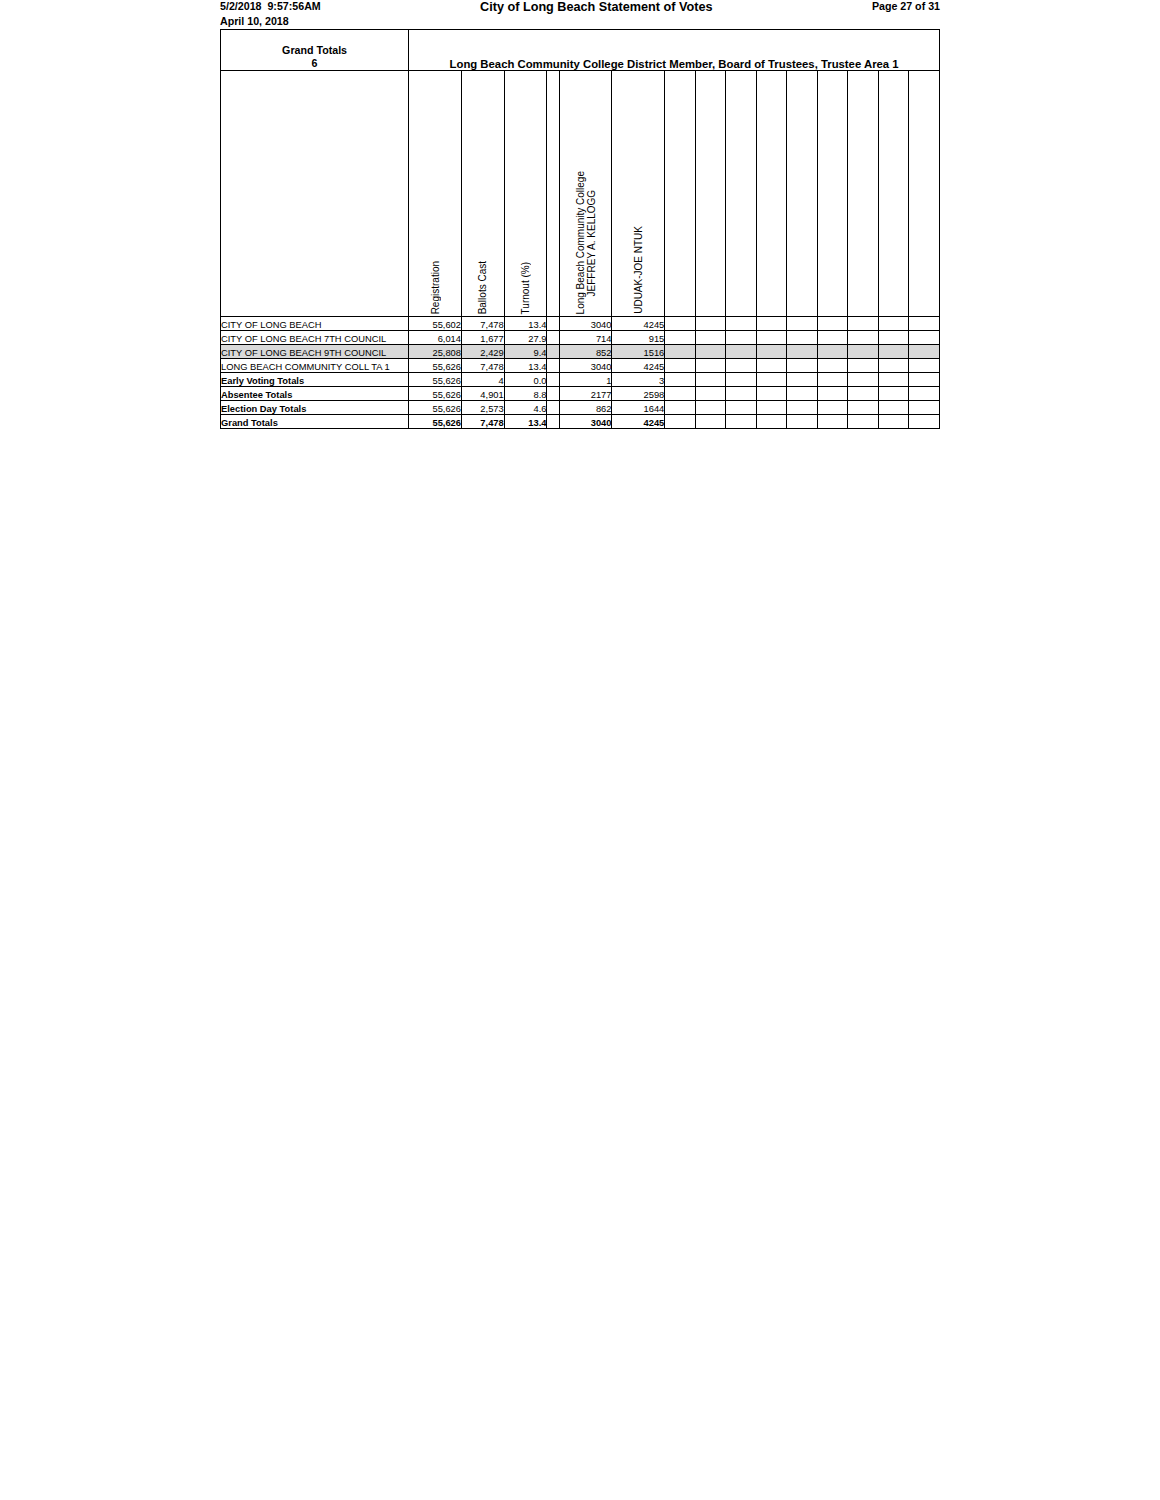5/2/2018 9:57:56AM
City of Long Beach Statement of Votes
Page 27 of 31
April 10, 2018
| Grand Totals 6 | Long Beach Community College District Member, Board of Trustees, Trustee Area 1 |
| | Registration | Ballots Cast | Turnout (%) | | Long Beach Community College JEFFREY A. KELLOGG | UDUAK-JOE NTUK | | | | | | | | | |
| CITY OF LONG BEACH | 55,602 | 7,478 | 13.4 | | 3040 | 4245 | | | | | | | | | |
| CITY OF LONG BEACH 7TH COUNCIL | 6,014 | 1,677 | 27.9 | | 714 | 915 | | | | | | | | | |
| CITY OF LONG BEACH 9TH COUNCIL | 25,808 | 2,429 | 9.4 | | 852 | 1516 | | | | | | | | | |
| LONG BEACH COMMUNITY COLL TA 1 | 55,626 | 7,478 | 13.4 | | 3040 | 4245 | | | | | | | | | |
| Early Voting Totals | 55,626 | 4 | 0.0 | | 1 | 3 | | | | | | | | | |
| Absentee Totals | 55,626 | 4,901 | 8.8 | | 2177 | 2598 | | | | | | | | | |
| Election Day Totals | 55,626 | 2,573 | 4.6 | | 862 | 1644 | | | | | | | | | |
| Grand Totals | 55,626 | 7,478 | 13.4 | | 3040 | 4245 | | | | | | | | | |